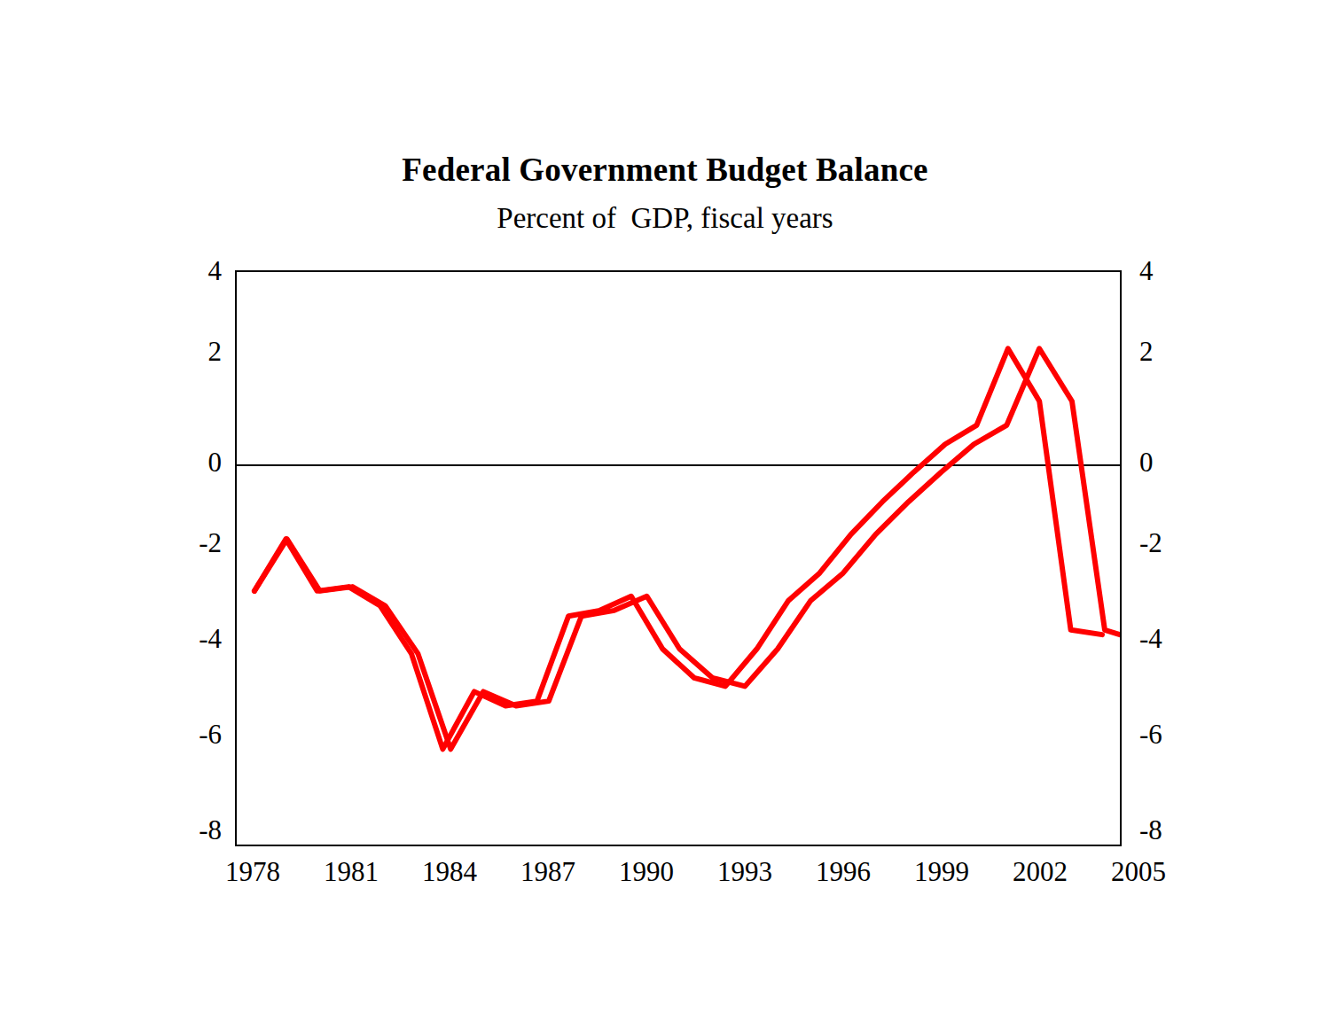Federal Government Budget Balance
Percent of GDP, fiscal years
4
2
0
-2
-4
-6
-8
4
2
0
-2
-4
-6
-8
1978
1981
1984
1987
1990
1993
1996
1999
2002
2005
x: year 1978 -> 20, 2005 -> 980 (37.037 px per year) y: value v -> 216.667 - v*54.1667 (4 -> 0, -8 -> 650)